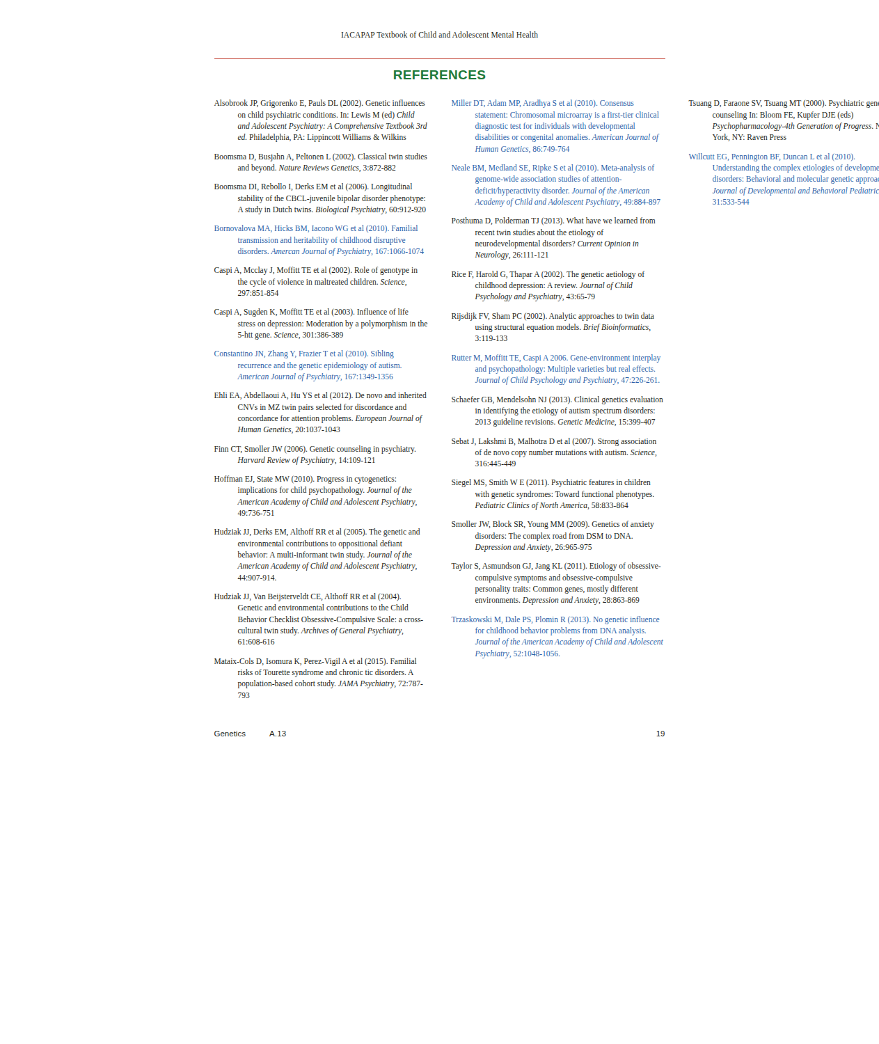IACAPAP Textbook of Child and Adolescent Mental Health
REFERENCES
Alsobrook JP, Grigorenko E, Pauls DL (2002). Genetic influences on child psychiatric conditions. In: Lewis M (ed) Child and Adolescent Psychiatry: A Comprehensive Textbook 3rd ed. Philadelphia, PA: Lippincott Williams & Wilkins
Boomsma D, Busjahn A, Peltonen L (2002). Classical twin studies and beyond. Nature Reviews Genetics, 3:872-882
Boomsma DI, Rebollo I, Derks EM et al (2006). Longitudinal stability of the CBCL-juvenile bipolar disorder phenotype: A study in Dutch twins. Biological Psychiatry, 60:912-920
Bornovalova MA, Hicks BM, Iacono WG et al (2010). Familial transmission and heritability of childhood disruptive disorders. Amercan Journal of Psychiatry, 167:1066-1074
Caspi A, Mcclay J, Moffitt TE et al (2002). Role of genotype in the cycle of violence in maltreated children. Science, 297:851-854
Caspi A, Sugden K, Moffitt TE et al (2003). Influence of life stress on depression: Moderation by a polymorphism in the 5-htt gene. Science, 301:386-389
Constantino JN, Zhang Y, Frazier T et al (2010). Sibling recurrence and the genetic epidemiology of autism. American Journal of Psychiatry, 167:1349-1356
Ehli EA, Abdellaoui A, Hu YS et al (2012). De novo and inherited CNVs in MZ twin pairs selected for discordance and concordance for attention problems. European Journal of Human Genetics, 20:1037-1043
Finn CT, Smoller JW (2006). Genetic counseling in psychiatry. Harvard Review of Psychiatry, 14:109-121
Hoffman EJ, State MW (2010). Progress in cytogenetics: implications for child psychopathology. Journal of the American Academy of Child and Adolescent Psychiatry, 49:736-751
Hudziak JJ, Derks EM, Althoff RR et al (2005). The genetic and environmental contributions to oppositional defiant behavior: A multi-informant twin study. Journal of the American Academy of Child and Adolescent Psychiatry, 44:907-914.
Hudziak JJ, Van Beijsterveldt CE, Althoff RR et al (2004). Genetic and environmental contributions to the Child Behavior Checklist Obsessive-Compulsive Scale: a cross-cultural twin study. Archives of General Psychiatry, 61:608-616
Mataix-Cols D, Isomura K, Perez-Vigil A et al (2015). Familial risks of Tourette syndrome and chronic tic disorders. A population-based cohort study. JAMA Psychiatry, 72:787-793
Miller DT, Adam MP, Aradhya S et al (2010). Consensus statement: Chromosomal microarray is a first-tier clinical diagnostic test for individuals with developmental disabilities or congenital anomalies. American Journal of Human Genetics, 86:749-764
Neale BM, Medland SE, Ripke S et al (2010). Meta-analysis of genome-wide association studies of attention-deficit/hyperactivity disorder. Journal of the American Academy of Child and Adolescent Psychiatry, 49:884-897
Posthuma D, Polderman TJ (2013). What have we learned from recent twin studies about the etiology of neurodevelopmental disorders? Current Opinion in Neurology, 26:111-121
Rice F, Harold G, Thapar A (2002). The genetic aetiology of childhood depression: A review. Journal of Child Psychology and Psychiatry, 43:65-79
Rijsdijk FV, Sham PC (2002). Analytic approaches to twin data using structural equation models. Brief Bioinformatics, 3:119-133
Rutter M, Moffitt TE, Caspi A 2006. Gene-environment interplay and psychopathology: Multiple varieties but real effects. Journal of Child Psychology and Psychiatry, 47:226-261.
Schaefer GB, Mendelsohn NJ (2013). Clinical genetics evaluation in identifying the etiology of autism spectrum disorders: 2013 guideline revisions. Genetic Medicine, 15:399-407
Sebat J, Lakshmi B, Malhotra D et al (2007). Strong association of de novo copy number mutations with autism. Science, 316:445-449
Siegel MS, Smith W E (2011). Psychiatric features in children with genetic syndromes: Toward functional phenotypes. Pediatric Clinics of North America, 58:833-864
Smoller JW, Block SR, Young MM (2009). Genetics of anxiety disorders: The complex road from DSM to DNA. Depression and Anxiety, 26:965-975
Taylor S, Asmundson GJ, Jang KL (2011). Etiology of obsessive-compulsive symptoms and obsessive-compulsive personality traits: Common genes, mostly different environments. Depression and Anxiety, 28:863-869
Trzaskowski M, Dale PS, Plomin R (2013). No genetic influence for childhood behavior problems from DNA analysis. Journal of the American Academy of Child and Adolescent Psychiatry, 52:1048-1056.
Tsuang D, Faraone SV, Tsuang MT (2000). Psychiatric genetic counseling In: Bloom FE, Kupfer DJE (eds) Psychopharmacology-4th Generation of Progress. New York, NY: Raven Press
Willcutt EG, Pennington BF, Duncan L et al (2010). Understanding the complex etiologies of developmental disorders: Behavioral and molecular genetic approaches. Journal of Developmental and Behavioral Pediatrics, 31:533-544
Genetics A.13 19